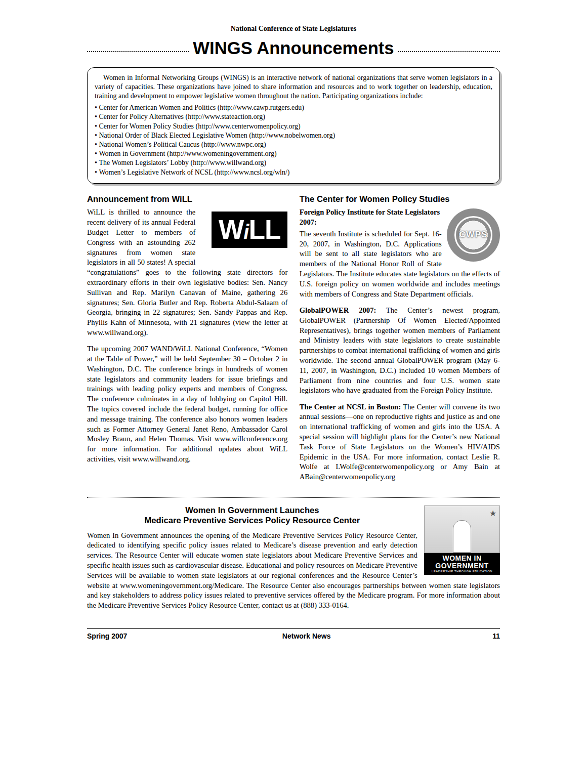National Conference of State Legislatures
WINGS Announcements
Women in Informal Networking Groups (WINGS) is an interactive network of national organizations that serve women legislators in a variety of capacities. These organizations have joined to share information and resources and to work together on leadership, education, training and development to empower legislative women throughout the nation. Participating organizations include:
Center for American Women and Politics (http://www.cawp.rutgers.edu)
Center for Policy Alternatives (http://www.stateaction.org)
Center for Women Policy Studies (http://www.centerwomenpolicy.org)
National Order of Black Elected Legislative Women (http://www.nobelwomen.org)
National Women’s Political Caucus (http://www.nwpc.org)
Women in Government (http://www.womeningovernment.org)
The Women Legislators’ Lobby (http://www.willwand.org)
Women’s Legislative Network of NCSL (http://www.ncsl.org/wln/)
Announcement from WiLL
Wi LL
WiLL is thrilled to announce the recent delivery of its annual Federal Budget Letter to members of Congress with an astounding 262 signatures from women state legislators in all 50 states! A special “congratulations” goes to the following state directors for extraordinary efforts in their own legislative bodies: Sen. Nancy Sullivan and Rep. Marilyn Canavan of Maine, gathering 26 signatures; Sen. Gloria Butler and Rep. Roberta Abdul-Salaam of Georgia, bringing in 22 signatures; Sen. Sandy Pappas and Rep. Phyllis Kahn of Minnesota, with 21 signatures (view the letter at www.willwand.org).
The upcoming 2007 WAND/WiLL National Conference, “Women at the Table of Power,” will be held September 30 – October 2 in Washington, D.C. The conference brings in hundreds of women state legislators and community leaders for issue briefings and trainings with leading policy experts and members of Congress. The conference culminates in a day of lobbying on Capitol Hill. The topics covered include the federal budget, running for office and message training. The conference also honors women leaders such as Former Attorney General Janet Reno, Ambassador Carol Mosley Braun, and Helen Thomas. Visit www.willconference.org for more information. For additional updates about WiLL activities, visit www.willwand.org.
The Center for Women Policy Studies
CWPS
Foreign Policy Institute for State Legislators 2007:
The seventh Institute is scheduled for Sept. 16-20, 2007, in Washington, D.C. Applications will be sent to all state legislators who are members of the National Honor Roll of State Legislators. The Institute educates state legislators on the effects of U.S. foreign policy on women worldwide and includes meetings with members of Congress and State Department officials.
GlobalPOWER 2007: The Center’s newest program, GlobalPOWER (Partnership Of Women Elected/Appointed Representatives), brings together women members of Parliament and Ministry leaders with state legislators to create sustainable partnerships to combat international trafficking of women and girls worldwide. The second annual GlobalPOWER program (May 6-11, 2007, in Washington, D.C.) included 10 women Members of Parliament from nine countries and four U.S. women state legislators who have graduated from the Foreign Policy Institute.
The Center at NCSL in Boston: The Center will convene its two annual sessions—one on reproductive rights and justice as and one on international trafficking of women and girls into the USA. A special session will highlight plans for the Center’s new National Task Force of State Legislators on the Women’s HIV/AIDS Epidemic in the USA. For more information, contact Leslie R. Wolfe at LWolfe@centerwomenpolicy.org or Amy Bain at ABain@centerwomenpolicy.org
WOMEN IN
GOVERNMENTLEADERSHIP THROUGH EDUCATION
Women In Government Launches
Medicare Preventive Services Policy Resource Center
Women In Government announces the opening of the Medicare Preventive Services Policy Resource Center, dedicated to identifying specific policy issues related to Medicare’s disease prevention and early detection services. The Resource Center will educate women state legislators about Medicare Preventive Services and specific health issues such as cardiovascular disease. Educational and policy resources on Medicare Preventive Services will be available to women state legislators at our regional conferences and the Resource Center’s website at www.womeningovernment.org/Medicare. The Resource Center also encourages partnerships between women state legislators and key stakeholders to address policy issues related to preventive services offered by the Medicare program. For more information about the Medicare Preventive Services Policy Resource Center, contact us at (888) 333-0164.
Spring 2007
Network News
11